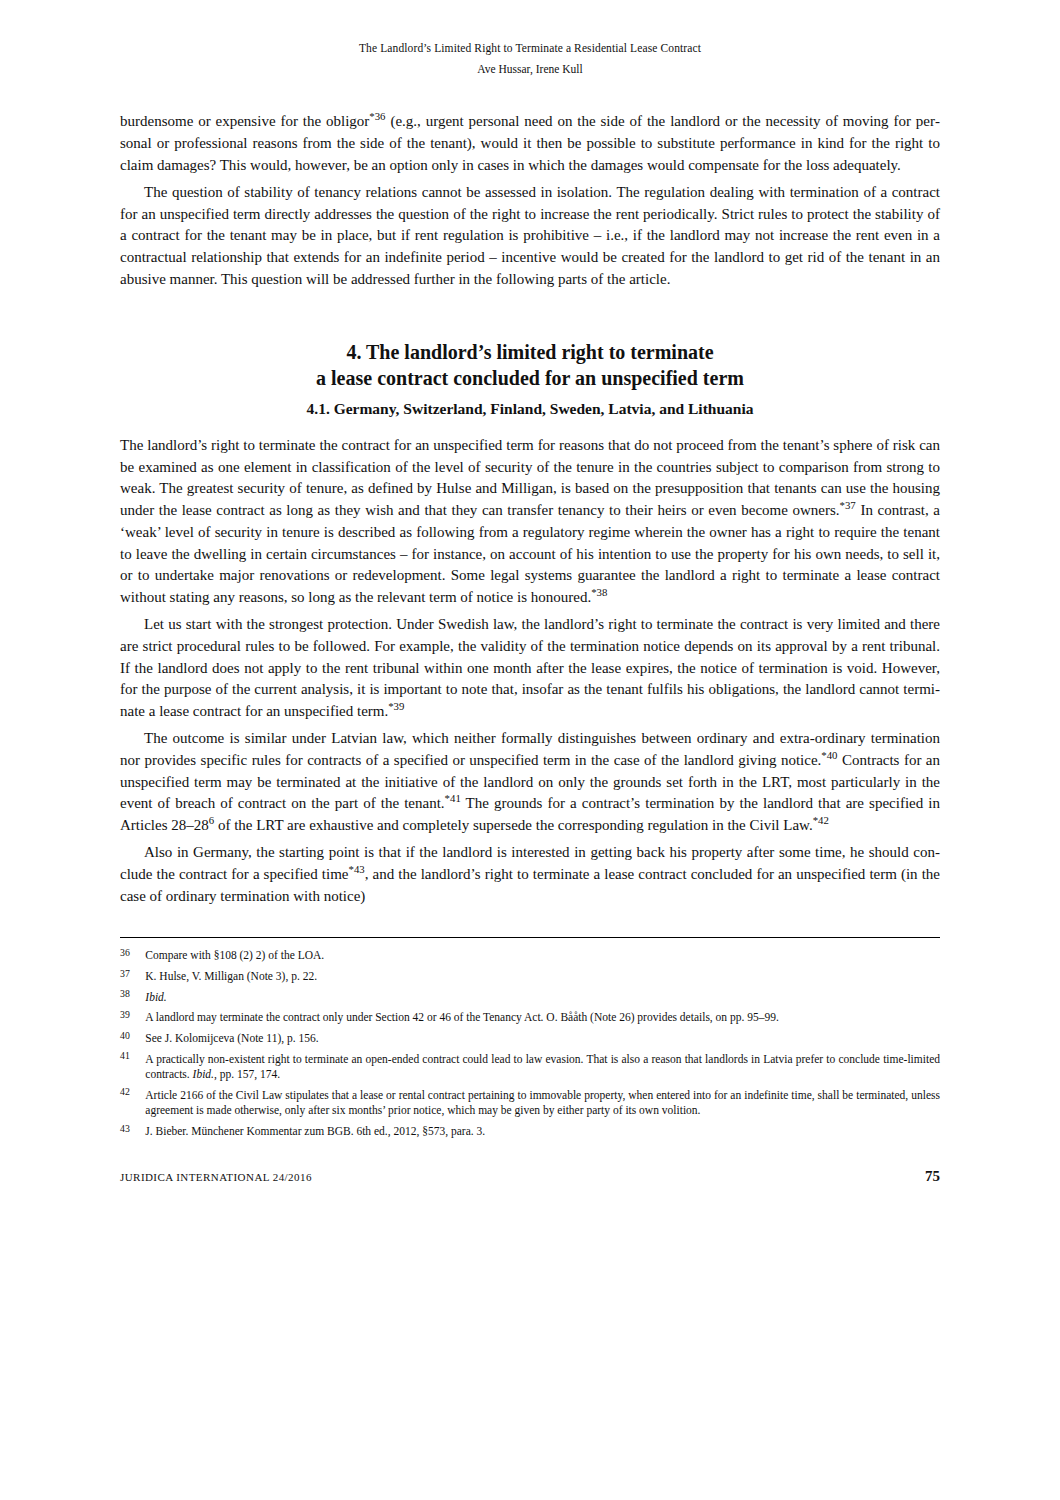The Landlord’s Limited Right to Terminate a Residential Lease Contract
Ave Hussar, Irene Kull
burdensome or expensive for the obligor*36 (e.g., urgent personal need on the side of the landlord or the necessity of moving for personal or professional reasons from the side of the tenant), would it then be possible to substitute performance in kind for the right to claim damages? This would, however, be an option only in cases in which the damages would compensate for the loss adequately.
The question of stability of tenancy relations cannot be assessed in isolation. The regulation dealing with termination of a contract for an unspecified term directly addresses the question of the right to increase the rent periodically. Strict rules to protect the stability of a contract for the tenant may be in place, but if rent regulation is prohibitive – i.e., if the landlord may not increase the rent even in a contractual relationship that extends for an indefinite period – incentive would be created for the landlord to get rid of the tenant in an abusive manner. This question will be addressed further in the following parts of the article.
4. The landlord’s limited right to terminate
a lease contract concluded for an unspecified term
4.1. Germany, Switzerland, Finland, Sweden, Latvia, and Lithuania
The landlord’s right to terminate the contract for an unspecified term for reasons that do not proceed from the tenant’s sphere of risk can be examined as one element in classification of the level of security of the tenure in the countries subject to comparison from strong to weak. The greatest security of tenure, as defined by Hulse and Milligan, is based on the presupposition that tenants can use the housing under the lease contract as long as they wish and that they can transfer tenancy to their heirs or even become owners.*37 In contrast, a ‘weak’ level of security in tenure is described as following from a regulatory regime wherein the owner has a right to require the tenant to leave the dwelling in certain circumstances – for instance, on account of his intention to use the property for his own needs, to sell it, or to undertake major renovations or redevelopment. Some legal systems guarantee the landlord a right to terminate a lease contract without stating any reasons, so long as the relevant term of notice is honoured.*38
Let us start with the strongest protection. Under Swedish law, the landlord’s right to terminate the contract is very limited and there are strict procedural rules to be followed. For example, the validity of the termination notice depends on its approval by a rent tribunal. If the landlord does not apply to the rent tribunal within one month after the lease expires, the notice of termination is void. However, for the purpose of the current analysis, it is important to note that, insofar as the tenant fulfils his obligations, the landlord cannot terminate a lease contract for an unspecified term.*39
The outcome is similar under Latvian law, which neither formally distinguishes between ordinary and extra-ordinary termination nor provides specific rules for contracts of a specified or unspecified term in the case of the landlord giving notice.*40 Contracts for an unspecified term may be terminated at the initiative of the landlord on only the grounds set forth in the LRT, most particularly in the event of breach of contract on the part of the tenant.*41 The grounds for a contract’s termination by the landlord that are specified in Articles 28–286 of the LRT are exhaustive and completely supersede the corresponding regulation in the Civil Law.*42
Also in Germany, the starting point is that if the landlord is interested in getting back his property after some time, he should conclude the contract for a specified time*43, and the landlord’s right to terminate a lease contract concluded for an unspecified term (in the case of ordinary termination with notice)
Compare with §108 (2) 2) of the LOA.
K. Hulse, V. Milligan (Note 3), p. 22.
Ibid.
A landlord may terminate the contract only under Section 42 or 46 of the Tenancy Act. O. Bååth (Note 26) provides details, on pp. 95–99.
See J. Kolomijceva (Note 11), p. 156.
A practically non-existent right to terminate an open-ended contract could lead to law evasion. That is also a reason that landlords in Latvia prefer to conclude time-limited contracts. Ibid., pp. 157, 174.
Article 2166 of the Civil Law stipulates that a lease or rental contract pertaining to immovable property, when entered into for an indefinite time, shall be terminated, unless agreement is made otherwise, only after six months’ prior notice, which may be given by either party of its own volition.
J. Bieber. Münchener Kommentar zum BGB. 6th ed., 2012, §573, para. 3.
JURIDICA INTERNATIONAL 24/2016 75